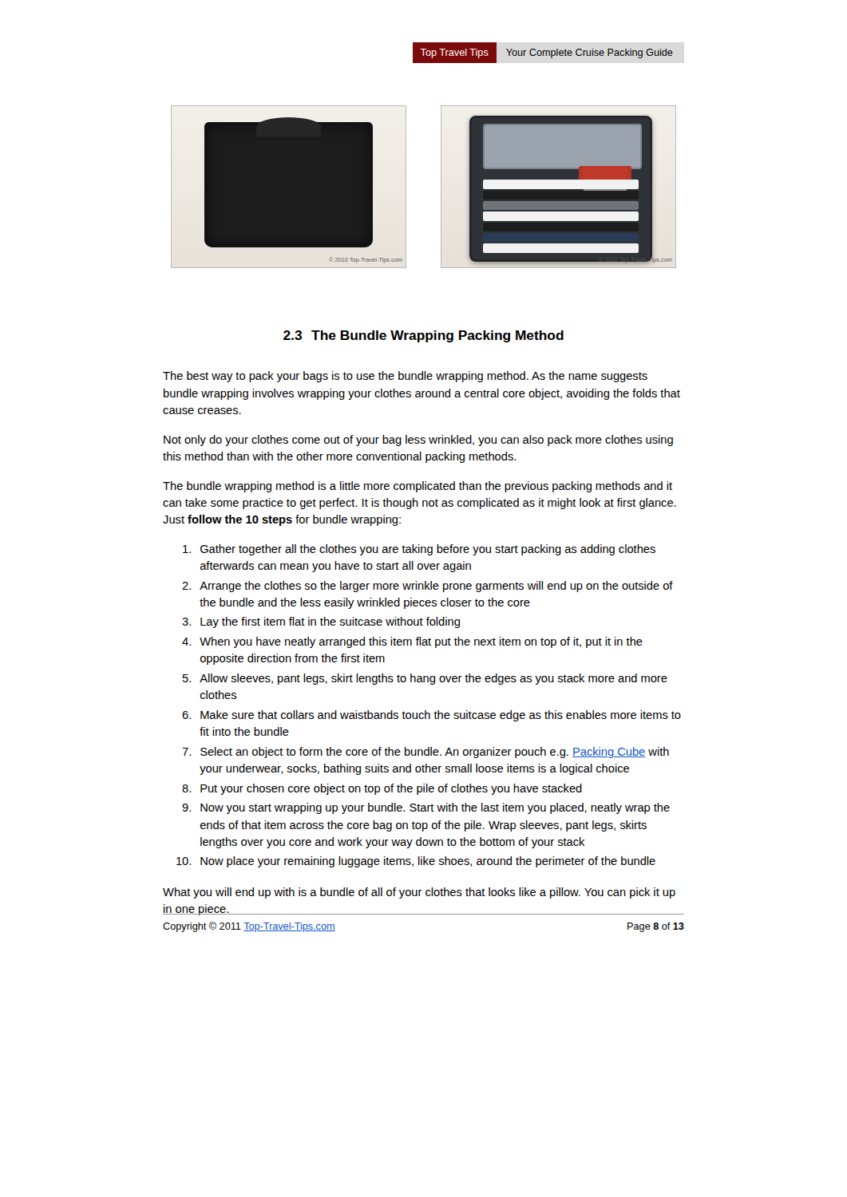Top Travel Tips
Your Complete Cruise Packing Guide
© 2010 Top-Travel-Tips.com
© 2010 Top-Travel-Tips.com
2.3 The Bundle Wrapping Packing Method
The best way to pack your bags is to use the bundle wrapping method. As the name suggests bundle wrapping involves wrapping your clothes around a central core object, avoiding the folds that cause creases.
Not only do your clothes come out of your bag less wrinkled, you can also pack more clothes using this method than with the other more conventional packing methods.
The bundle wrapping method is a little more complicated than the previous packing methods and it can take some practice to get perfect. It is though not as complicated as it might look at first glance. Just follow the 10 steps for bundle wrapping:
Gather together all the clothes you are taking before you start packing as adding clothes afterwards can mean you have to start all over again
Arrange the clothes so the larger more wrinkle prone garments will end up on the outside of the bundle and the less easily wrinkled pieces closer to the core
Lay the first item flat in the suitcase without folding
When you have neatly arranged this item flat put the next item on top of it, put it in the opposite direction from the first item
Allow sleeves, pant legs, skirt lengths to hang over the edges as you stack more and more clothes
Make sure that collars and waistbands touch the suitcase edge as this enables more items to fit into the bundle
Select an object to form the core of the bundle. An organizer pouch e.g. Packing Cube with your underwear, socks, bathing suits and other small loose items is a logical choice
Put your chosen core object on top of the pile of clothes you have stacked
Now you start wrapping up your bundle. Start with the last item you placed, neatly wrap the ends of that item across the core bag on top of the pile. Wrap sleeves, pant legs, skirts lengths over you core and work your way down to the bottom of your stack
Now place your remaining luggage items, like shoes, around the perimeter of the bundle
What you will end up with is a bundle of all of your clothes that looks like a pillow. You can pick it up in one piece.
Copyright © 2011 Top-Travel-Tips.com
Page 8 of 13